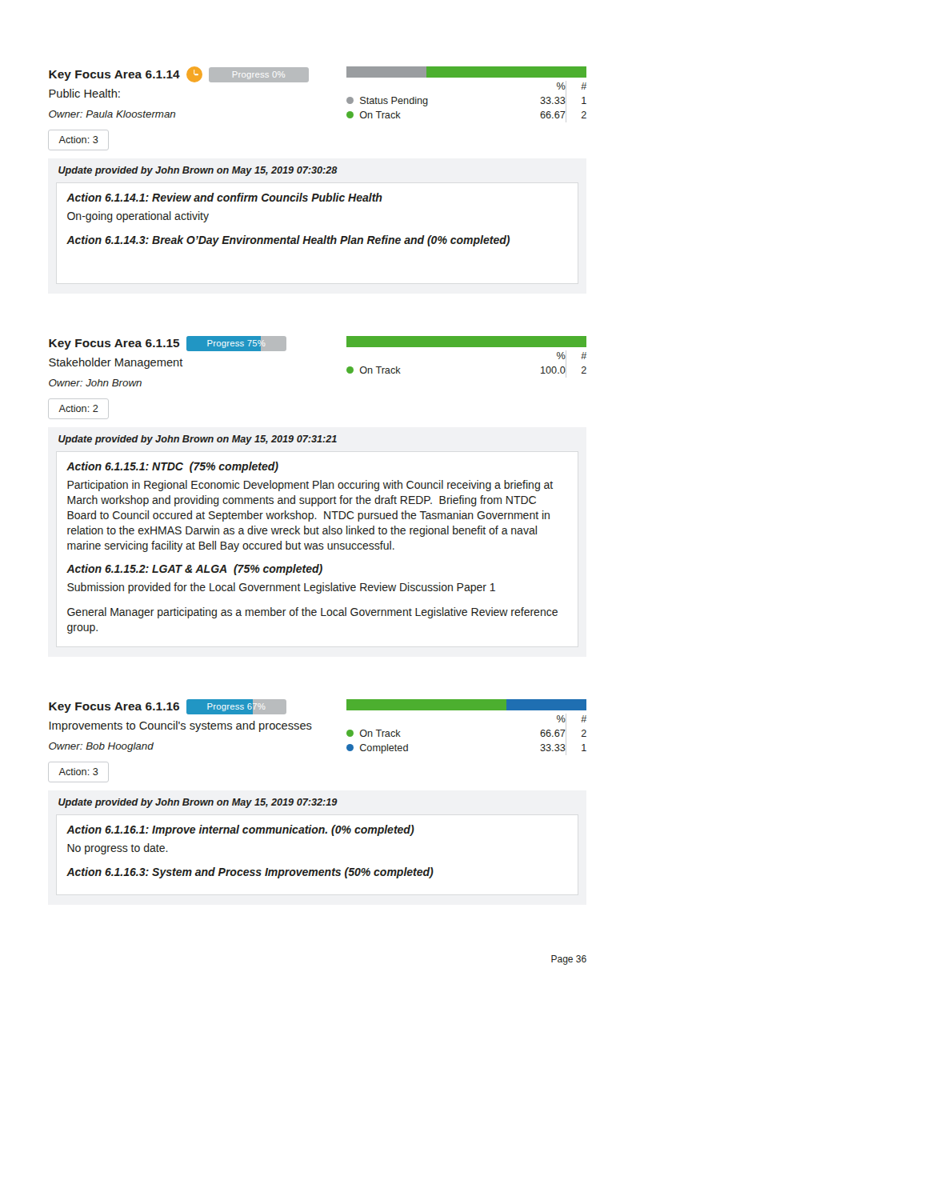Key Focus Area 6.1.14 Progress 0%
Public Health:
Owner: Paula Kloosterman
Action: 3
| | | % | # |
| --- | --- | --- | --- |
| | Status Pending | 33.33 | 1 |
| | On Track | 66.67 | 2 |
Update provided by John Brown on May 15, 2019 07:30:28
Action 6.1.14.1: Review and confirm Councils Public Health
On-going operational activity
Action 6.1.14.3: Break O’Day Environmental Health Plan Refine and (0% completed)
Key Focus Area 6.1.15 Progress 75%
Stakeholder Management
Owner: John Brown
Action: 2
| | | % | # |
| --- | --- | --- | --- |
| | On Track | 100.0 | 2 |
Update provided by John Brown on May 15, 2019 07:31:21
Action 6.1.15.1: NTDC (75% completed)
Participation in Regional Economic Development Plan occuring with Council receiving a briefing at March workshop and providing comments and support for the draft REDP. Briefing from NTDC Board to Council occured at September workshop. NTDC pursued the Tasmanian Government in relation to the exHMAS Darwin as a dive wreck but also linked to the regional benefit of a naval marine servicing facility at Bell Bay occured but was unsuccessful.
Action 6.1.15.2: LGAT & ALGA (75% completed)
Submission provided for the Local Government Legislative Review Discussion Paper 1
General Manager participating as a member of the Local Government Legislative Review reference group.
Key Focus Area 6.1.16 Progress 67%
Improvements to Council's systems and processes
Owner: Bob Hoogland
Action: 3
| | | % | # |
| --- | --- | --- | --- |
| | On Track | 66.67 | 2 |
| | Completed | 33.33 | 1 |
Update provided by John Brown on May 15, 2019 07:32:19
Action 6.1.16.1: Improve internal communication. (0% completed)
No progress to date.
Action 6.1.16.3: System and Process Improvements (50% completed)
Page 36